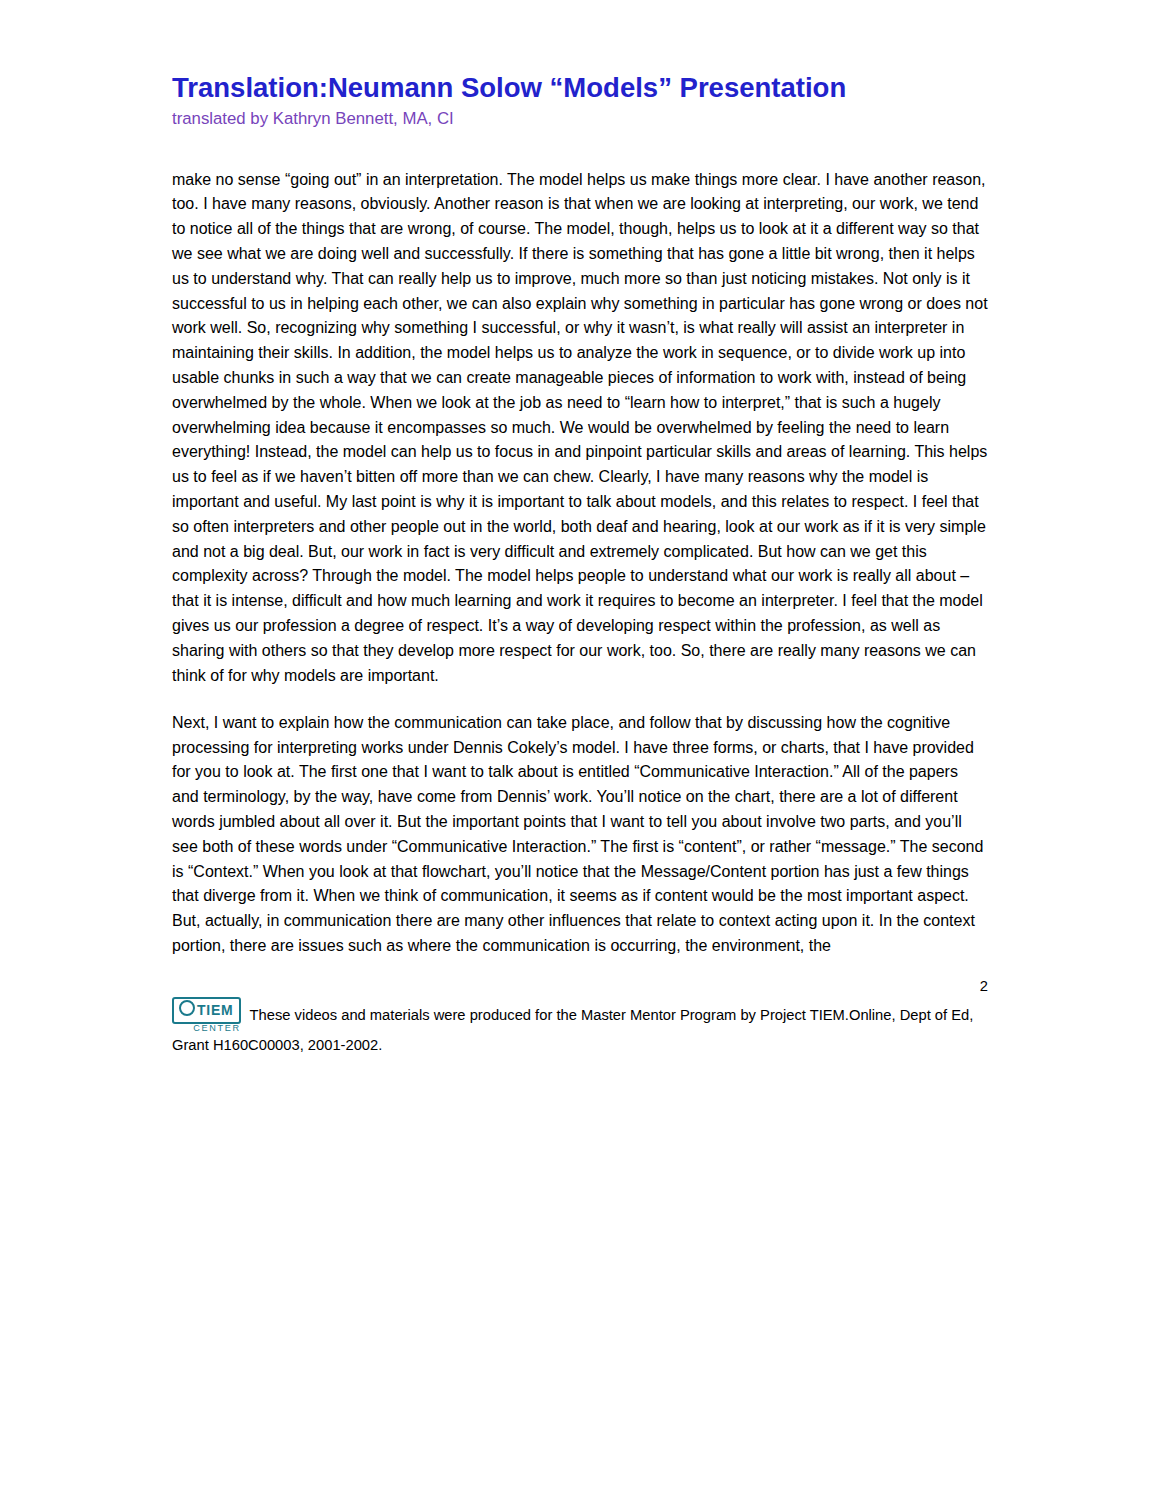Translation:Neumann Solow “Models” Presentation
translated by Kathryn Bennett, MA, CI
make no sense “going out” in an interpretation. The model helps us make things more clear. I have another reason, too. I have many reasons, obviously. Another reason is that when we are looking at interpreting, our work, we tend to notice all of the things that are wrong, of course. The model, though, helps us to look at it a different way so that we see what we are doing well and successfully. If there is something that has gone a little bit wrong, then it helps us to understand why. That can really help us to improve, much more so than just noticing mistakes. Not only is it successful to us in helping each other, we can also explain why something in particular has gone wrong or does not work well. So, recognizing why something I successful, or why it wasn’t, is what really will assist an interpreter in maintaining their skills. In addition, the model helps us to analyze the work in sequence, or to divide work up into usable chunks in such a way that we can create manageable pieces of information to work with, instead of being overwhelmed by the whole. When we look at the job as need to “learn how to interpret,” that is such a hugely overwhelming idea because it encompasses so much. We would be overwhelmed by feeling the need to learn everything! Instead, the model can help us to focus in and pinpoint particular skills and areas of learning. This helps us to feel as if we haven’t bitten off more than we can chew. Clearly, I have many reasons why the model is important and useful. My last point is why it is important to talk about models, and this relates to respect. I feel that so often interpreters and other people out in the world, both deaf and hearing, look at our work as if it is very simple and not a big deal. But, our work in fact is very difficult and extremely complicated. But how can we get this complexity across? Through the model. The model helps people to understand what our work is really all about – that it is intense, difficult and how much learning and work it requires to become an interpreter. I feel that the model gives us our profession a degree of respect. It’s a way of developing respect within the profession, as well as sharing with others so that they develop more respect for our work, too. So, there are really many reasons we can think of for why models are important.
Next, I want to explain how the communication can take place, and follow that by discussing how the cognitive processing for interpreting works under Dennis Cokely’s model. I have three forms, or charts, that I have provided for you to look at. The first one that I want to talk about is entitled “Communicative Interaction.” All of the papers and terminology, by the way, have come from Dennis’ work. You’ll notice on the chart, there are a lot of different words jumbled about all over it. But the important points that I want to tell you about involve two parts, and you’ll see both of these words under “Communicative Interaction.” The first is “content”, or rather “message.” The second is “Context.” When you look at that flowchart, you’ll notice that the Message/Content portion has just a few things that diverge from it. When we think of communication, it seems as if content would be the most important aspect. But, actually, in communication there are many other influences that relate to context acting upon it. In the context portion, there are issues such as where the communication is occurring, the environment, the
2 TIEM CENTER These videos and materials were produced for the Master Mentor Program by Project TIEM.Online, Dept of Ed, Grant H160C00003, 2001-2002.